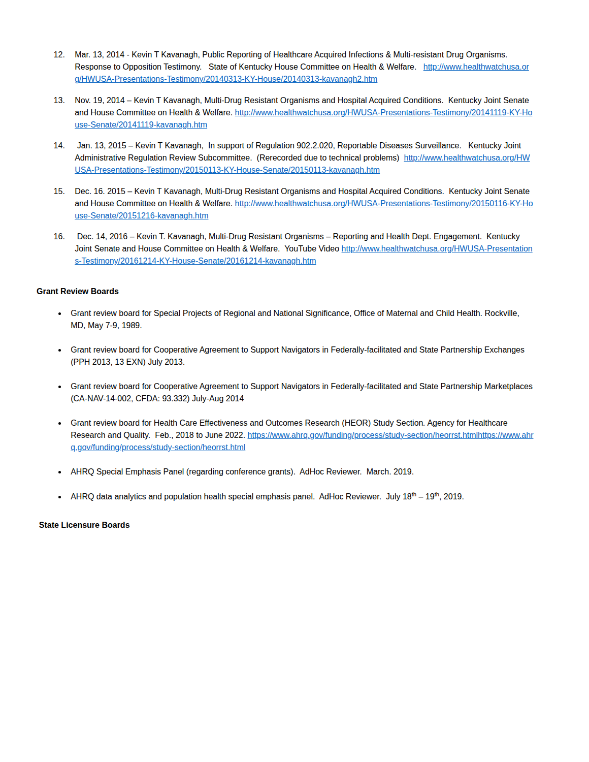12. Mar. 13, 2014 - Kevin T Kavanagh, Public Reporting of Healthcare Acquired Infections & Multi-resistant Drug Organisms. Response to Opposition Testimony. State of Kentucky House Committee on Health & Welfare. http://www.healthwatchusa.org/HWUSA-Presentations-Testimony/20140313-KY-House/20140313-kavanagh2.htm
13. Nov. 19, 2014 – Kevin T Kavanagh, Multi-Drug Resistant Organisms and Hospital Acquired Conditions. Kentucky Joint Senate and House Committee on Health & Welfare. http://www.healthwatchusa.org/HWUSA-Presentations-Testimony/20141119-KY-House-Senate/20141119-kavanagh.htm
14. Jan. 13, 2015 – Kevin T Kavanagh, In support of Regulation 902.2.020, Reportable Diseases Surveillance. Kentucky Joint Administrative Regulation Review Subcommittee. (Rerecorded due to technical problems) http://www.healthwatchusa.org/HWUSA-Presentations-Testimony/20150113-KY-House-Senate/20150113-kavanagh.htm
15. Dec. 16. 2015 – Kevin T Kavanagh, Multi-Drug Resistant Organisms and Hospital Acquired Conditions. Kentucky Joint Senate and House Committee on Health & Welfare. http://www.healthwatchusa.org/HWUSA-Presentations-Testimony/20150116-KY-House-Senate/20151216-kavanagh.htm
16. Dec. 14, 2016 – Kevin T. Kavanagh, Multi-Drug Resistant Organisms – Reporting and Health Dept. Engagement. Kentucky Joint Senate and House Committee on Health & Welfare. YouTube Video http://www.healthwatchusa.org/HWUSA-Presentations-Testimony/20161214-KY-House-Senate/20161214-kavanagh.htm
Grant Review Boards
Grant review board for Special Projects of Regional and National Significance, Office of Maternal and Child Health. Rockville, MD, May 7-9, 1989.
Grant review board for Cooperative Agreement to Support Navigators in Federally-facilitated and State Partnership Exchanges (PPH 2013, 13 EXN) July 2013.
Grant review board for Cooperative Agreement to Support Navigators in Federally-facilitated and State Partnership Marketplaces (CA-NAV-14-002, CFDA: 93.332) July-Aug 2014
Grant review board for Health Care Effectiveness and Outcomes Research (HEOR) Study Section. Agency for Healthcare Research and Quality. Feb., 2018 to June 2022. https://www.ahrq.gov/funding/process/study-section/heorrst.html https://www.ahrq.gov/funding/process/study-section/heorrst.html
AHRQ Special Emphasis Panel (regarding conference grants). AdHoc Reviewer. March. 2019.
AHRQ data analytics and population health special emphasis panel. AdHoc Reviewer. July 18th – 19th, 2019.
State Licensure Boards